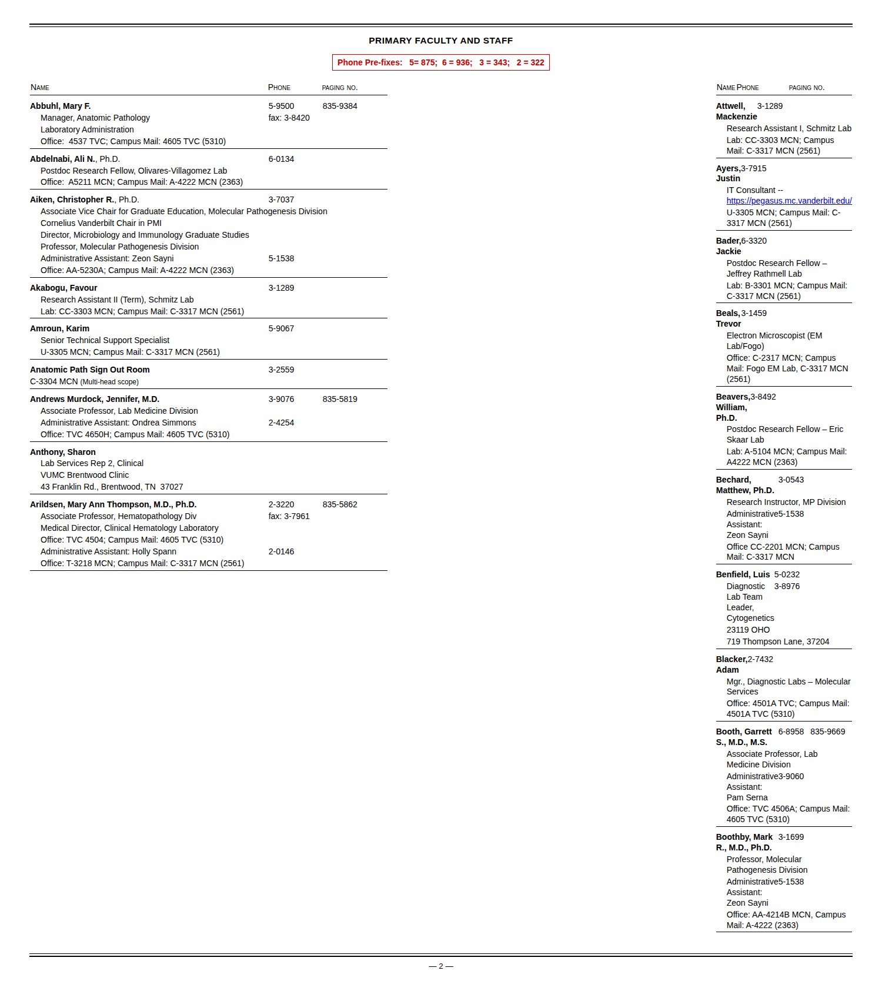PRIMARY FACULTY AND STAFF
Phone Pre-fixes: 5= 875; 6 = 936; 3 = 343; 2 = 322
| / Name / Phone / paging no. / / Abbuhl, Mary F. / 5-9500 / 835-9384 / / Manager, Anatomic Pathology / fax: 3-8420 / / / Laboratory Administration / / Office: 4537 TVC; Campus Mail: 4605 TVC (5310) / / Abdelnabi, Ali N. , Ph.D. / 6-0134 / / / Postdoc Research Fellow, Olivares-Villagomez Lab / / Office: A5211 MCN; Campus Mail: A-4222 MCN (2363) / / Aiken, Christopher R. , Ph.D. / 3-7037 / / / Associate Vice Chair for Graduate Education, Molecular Pathogenesis Division / / Cornelius Vanderbilt Chair in PMI / / Director, Microbiology and Immunology Graduate Studies / / Professor, Molecular Pathogenesis Division / / Administrative Assistant: Zeon Sayni / 5-1538 / / / Office: AA-5230A; Campus Mail: A-4222 MCN (2363) / / Akabogu, Favour / 3-1289 / / / Research Assistant II (Term), Schmitz Lab / / Lab: CC-3303 MCN; Campus Mail: C-3317 MCN (2561) / / Amroun, Karim / 5-9067 / / / Senior Technical Support Specialist / / U-3305 MCN; Campus Mail: C-3317 MCN (2561) / / Anatomic Path Sign Out Room / 3-2559 / / / C-3304 MCN (Multi-head scope) / / Andrews Murdock, Jennifer, M.D. / 3-9076 / 835-5819 / / Associate Professor, Lab Medicine Division / / Administrative Assistant: Ondrea Simmons / 2-4254 / / / Office: TVC 4650H; Campus Mail: 4605 TVC (5310) / / Anthony, Sharon / / / / Lab Services Rep 2, Clinical / / VUMC Brentwood Clinic / / 43 Franklin Rd., Brentwood, TN 37027 / / Arildsen, Mary Ann Thompson, M.D., Ph.D. / 2-3220 / 835-5862 / / Associate Professor, Hematopathology Div / fax: 3-7961 / / / Medical Director, Clinical Hematology Laboratory / / Office: TVC 4504; Campus Mail: 4605 TVC (5310) / / Administrative Assistant: Holly Spann / 2-0146 / / / Office: T-3218 MCN; Campus Mail: C-3317 MCN (2561) / | | / Name / Phone / paging no. / / Attwell, Mackenzie / 3-1289 / / / Research Assistant I, Schmitz Lab / / Lab: CC-3303 MCN; Campus Mail: C-3317 MCN (2561) / / Ayers, Justin / 3-7915 / / / IT Consultant -- https://pegasus.mc.vanderbilt.edu/ / / U-3305 MCN; Campus Mail: C-3317 MCN (2561) / / Bader, Jackie / 6-3320 / / / Postdoc Research Fellow – Jeffrey Rathmell Lab / / Lab: B-3301 MCN; Campus Mail: C-3317 MCN (2561) / / Beals, Trevor / 3-1459 / / / Electron Microscopist (EM Lab/Fogo) / / Office: C-2317 MCN; Campus Mail: Fogo EM Lab, C-3317 MCN (2561) / / Beavers, William, Ph.D. / 3-8492 / / / Postdoc Research Fellow – Eric Skaar Lab / / Lab: A-5104 MCN; Campus Mail: A4222 MCN (2363) / / Bechard, Matthew, Ph.D. / 3-0543 / / / Research Instructor, MP Division / / Administrative Assistant: Zeon Sayni / 5-1538 / / / Office CC-2201 MCN; Campus Mail: C-3317 MCN / / Benfield, Luis / 5-0232 / / / Diagnostic Lab Team Leader, Cytogenetics / 3-8976 / / / 23119 OHO / / 719 Thompson Lane, 37204 / / Blacker, Adam / 2-7432 / / / Mgr., Diagnostic Labs – Molecular Services / / Office: 4501A TVC; Campus Mail: 4501A TVC (5310) / / Booth, Garrett S., M.D., M.S. / 6-8958 / 835-9669 / / Associate Professor, Lab Medicine Division / / Administrative Assistant: Pam Serna / 3-9060 / / / Office: TVC 4506A; Campus Mail: 4605 TVC (5310) / / Boothby, Mark R., M.D., Ph.D. / 3-1699 / / / Professor, Molecular Pathogenesis Division / / Administrative Assistant: Zeon Sayni / 5-1538 / / / Office: AA-4214B MCN, Campus Mail: A-4222 (2363) / |
— 2 —